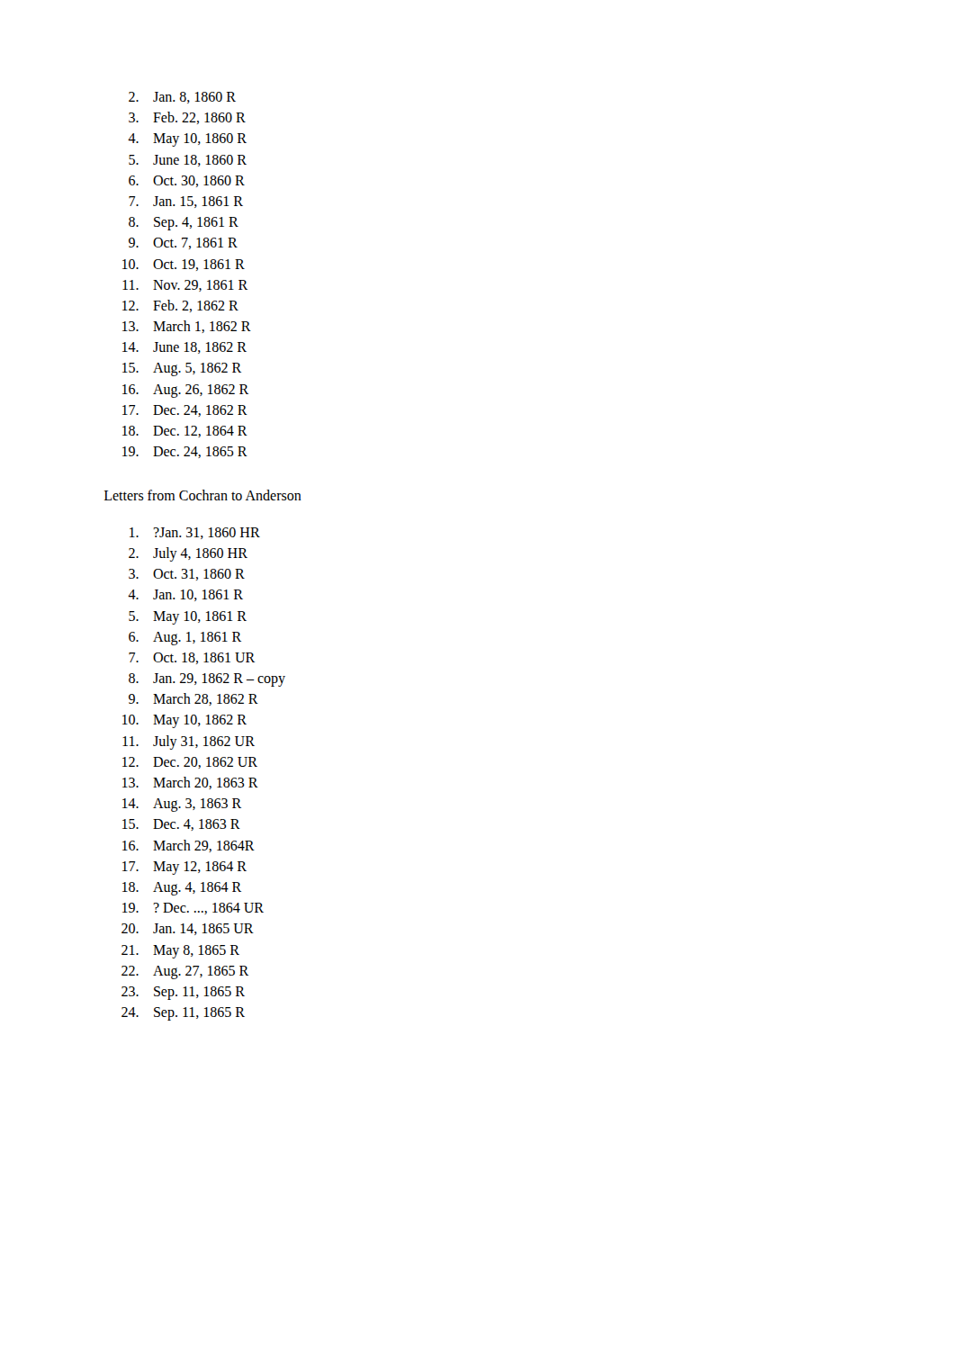Jan. 8, 1860 R
Feb. 22, 1860 R
May 10, 1860 R
June 18, 1860 R
Oct. 30, 1860 R
Jan. 15, 1861 R
Sep. 4, 1861 R
Oct. 7, 1861 R
Oct. 19, 1861 R
Nov. 29, 1861 R
Feb. 2, 1862 R
March 1, 1862 R
June 18, 1862 R
Aug. 5, 1862 R
Aug. 26, 1862 R
Dec. 24, 1862 R
Dec. 12, 1864 R
Dec. 24, 1865 R
Letters from Cochran to Anderson
?Jan. 31, 1860 HR
July 4, 1860 HR
Oct. 31, 1860 R
Jan. 10, 1861 R
May 10, 1861 R
Aug. 1, 1861 R
Oct. 18, 1861 UR
Jan. 29, 1862 R – copy
March 28, 1862 R
May 10, 1862 R
July 31, 1862 UR
Dec. 20, 1862 UR
March 20, 1863 R
Aug. 3, 1863 R
Dec. 4, 1863 R
March 29, 1864R
May 12, 1864 R
Aug. 4, 1864 R
? Dec. ..., 1864 UR
Jan. 14, 1865 UR
May 8, 1865 R
Aug. 27, 1865 R
Sep. 11, 1865 R
Sep. 11, 1865 R